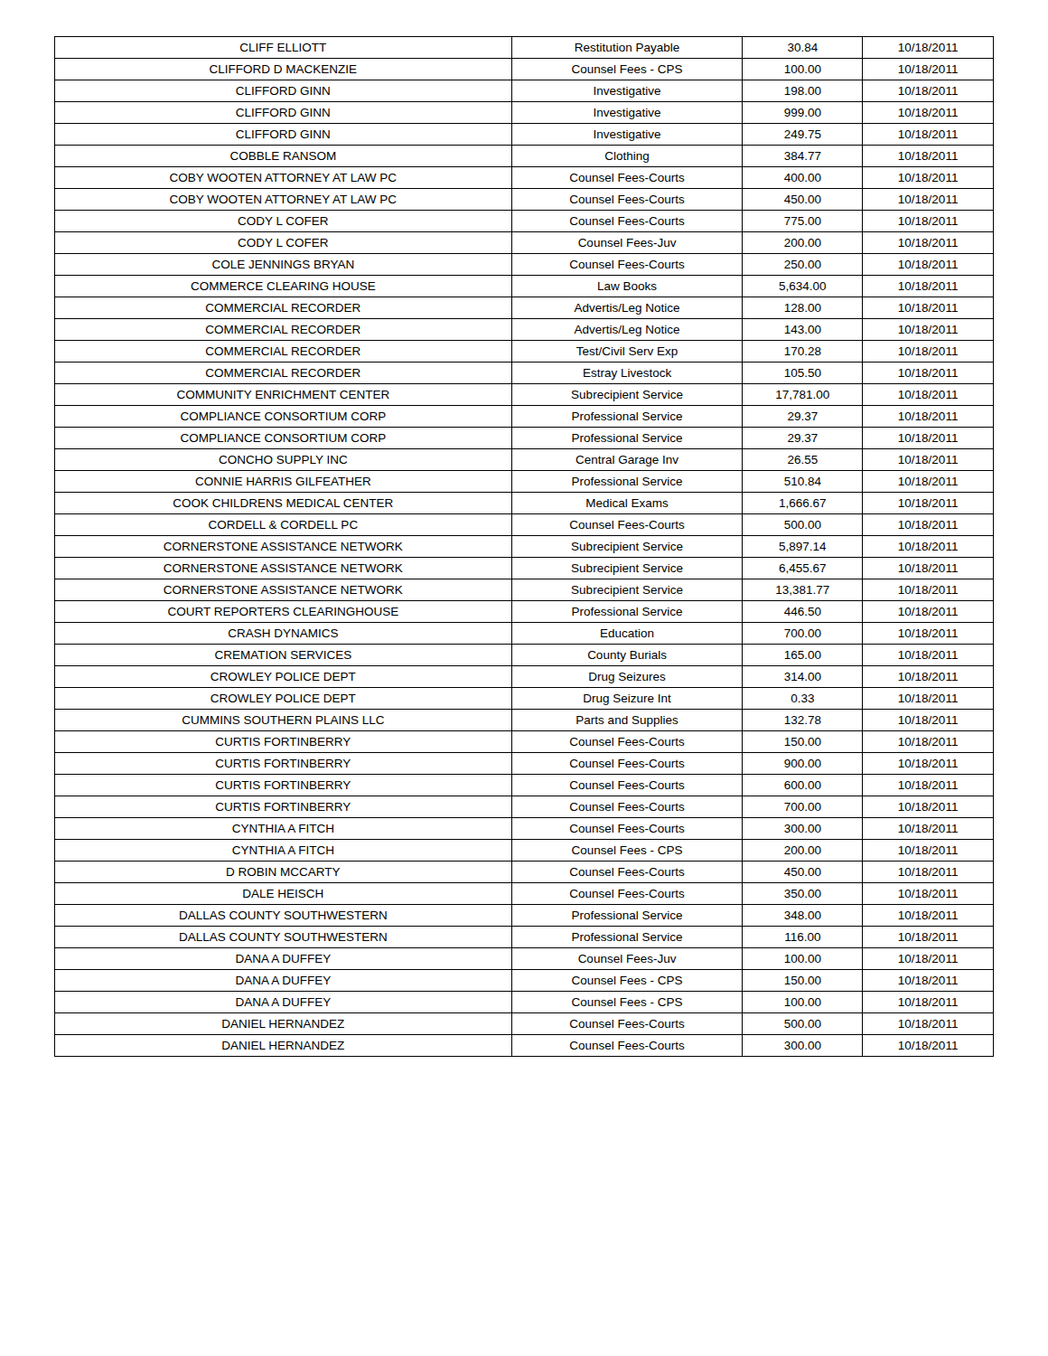| CLIFF ELLIOTT | Restitution Payable | 30.84 | 10/18/2011 |
| CLIFFORD D MACKENZIE | Counsel Fees - CPS | 100.00 | 10/18/2011 |
| CLIFFORD GINN | Investigative | 198.00 | 10/18/2011 |
| CLIFFORD GINN | Investigative | 999.00 | 10/18/2011 |
| CLIFFORD GINN | Investigative | 249.75 | 10/18/2011 |
| COBBLE RANSOM | Clothing | 384.77 | 10/18/2011 |
| COBY WOOTEN ATTORNEY AT LAW PC | Counsel Fees-Courts | 400.00 | 10/18/2011 |
| COBY WOOTEN ATTORNEY AT LAW PC | Counsel Fees-Courts | 450.00 | 10/18/2011 |
| CODY L COFER | Counsel Fees-Courts | 775.00 | 10/18/2011 |
| CODY L COFER | Counsel Fees-Juv | 200.00 | 10/18/2011 |
| COLE JENNINGS BRYAN | Counsel Fees-Courts | 250.00 | 10/18/2011 |
| COMMERCE CLEARING HOUSE | Law Books | 5,634.00 | 10/18/2011 |
| COMMERCIAL RECORDER | Advertis/Leg Notice | 128.00 | 10/18/2011 |
| COMMERCIAL RECORDER | Advertis/Leg Notice | 143.00 | 10/18/2011 |
| COMMERCIAL RECORDER | Test/Civil Serv Exp | 170.28 | 10/18/2011 |
| COMMERCIAL RECORDER | Estray Livestock | 105.50 | 10/18/2011 |
| COMMUNITY ENRICHMENT CENTER | Subrecipient Service | 17,781.00 | 10/18/2011 |
| COMPLIANCE CONSORTIUM CORP | Professional Service | 29.37 | 10/18/2011 |
| COMPLIANCE CONSORTIUM CORP | Professional Service | 29.37 | 10/18/2011 |
| CONCHO SUPPLY INC | Central Garage Inv | 26.55 | 10/18/2011 |
| CONNIE HARRIS GILFEATHER | Professional Service | 510.84 | 10/18/2011 |
| COOK CHILDRENS MEDICAL CENTER | Medical Exams | 1,666.67 | 10/18/2011 |
| CORDELL & CORDELL PC | Counsel Fees-Courts | 500.00 | 10/18/2011 |
| CORNERSTONE ASSISTANCE NETWORK | Subrecipient Service | 5,897.14 | 10/18/2011 |
| CORNERSTONE ASSISTANCE NETWORK | Subrecipient Service | 6,455.67 | 10/18/2011 |
| CORNERSTONE ASSISTANCE NETWORK | Subrecipient Service | 13,381.77 | 10/18/2011 |
| COURT REPORTERS CLEARINGHOUSE | Professional Service | 446.50 | 10/18/2011 |
| CRASH DYNAMICS | Education | 700.00 | 10/18/2011 |
| CREMATION SERVICES | County Burials | 165.00 | 10/18/2011 |
| CROWLEY POLICE DEPT | Drug Seizures | 314.00 | 10/18/2011 |
| CROWLEY POLICE DEPT | Drug Seizure Int | 0.33 | 10/18/2011 |
| CUMMINS SOUTHERN PLAINS LLC | Parts and Supplies | 132.78 | 10/18/2011 |
| CURTIS FORTINBERRY | Counsel Fees-Courts | 150.00 | 10/18/2011 |
| CURTIS FORTINBERRY | Counsel Fees-Courts | 900.00 | 10/18/2011 |
| CURTIS FORTINBERRY | Counsel Fees-Courts | 600.00 | 10/18/2011 |
| CURTIS FORTINBERRY | Counsel Fees-Courts | 700.00 | 10/18/2011 |
| CYNTHIA A FITCH | Counsel Fees-Courts | 300.00 | 10/18/2011 |
| CYNTHIA A FITCH | Counsel Fees - CPS | 200.00 | 10/18/2011 |
| D ROBIN MCCARTY | Counsel Fees-Courts | 450.00 | 10/18/2011 |
| DALE HEISCH | Counsel Fees-Courts | 350.00 | 10/18/2011 |
| DALLAS COUNTY SOUTHWESTERN | Professional Service | 348.00 | 10/18/2011 |
| DALLAS COUNTY SOUTHWESTERN | Professional Service | 116.00 | 10/18/2011 |
| DANA A DUFFEY | Counsel Fees-Juv | 100.00 | 10/18/2011 |
| DANA A DUFFEY | Counsel Fees - CPS | 150.00 | 10/18/2011 |
| DANA A DUFFEY | Counsel Fees - CPS | 100.00 | 10/18/2011 |
| DANIEL HERNANDEZ | Counsel Fees-Courts | 500.00 | 10/18/2011 |
| DANIEL HERNANDEZ | Counsel Fees-Courts | 300.00 | 10/18/2011 |